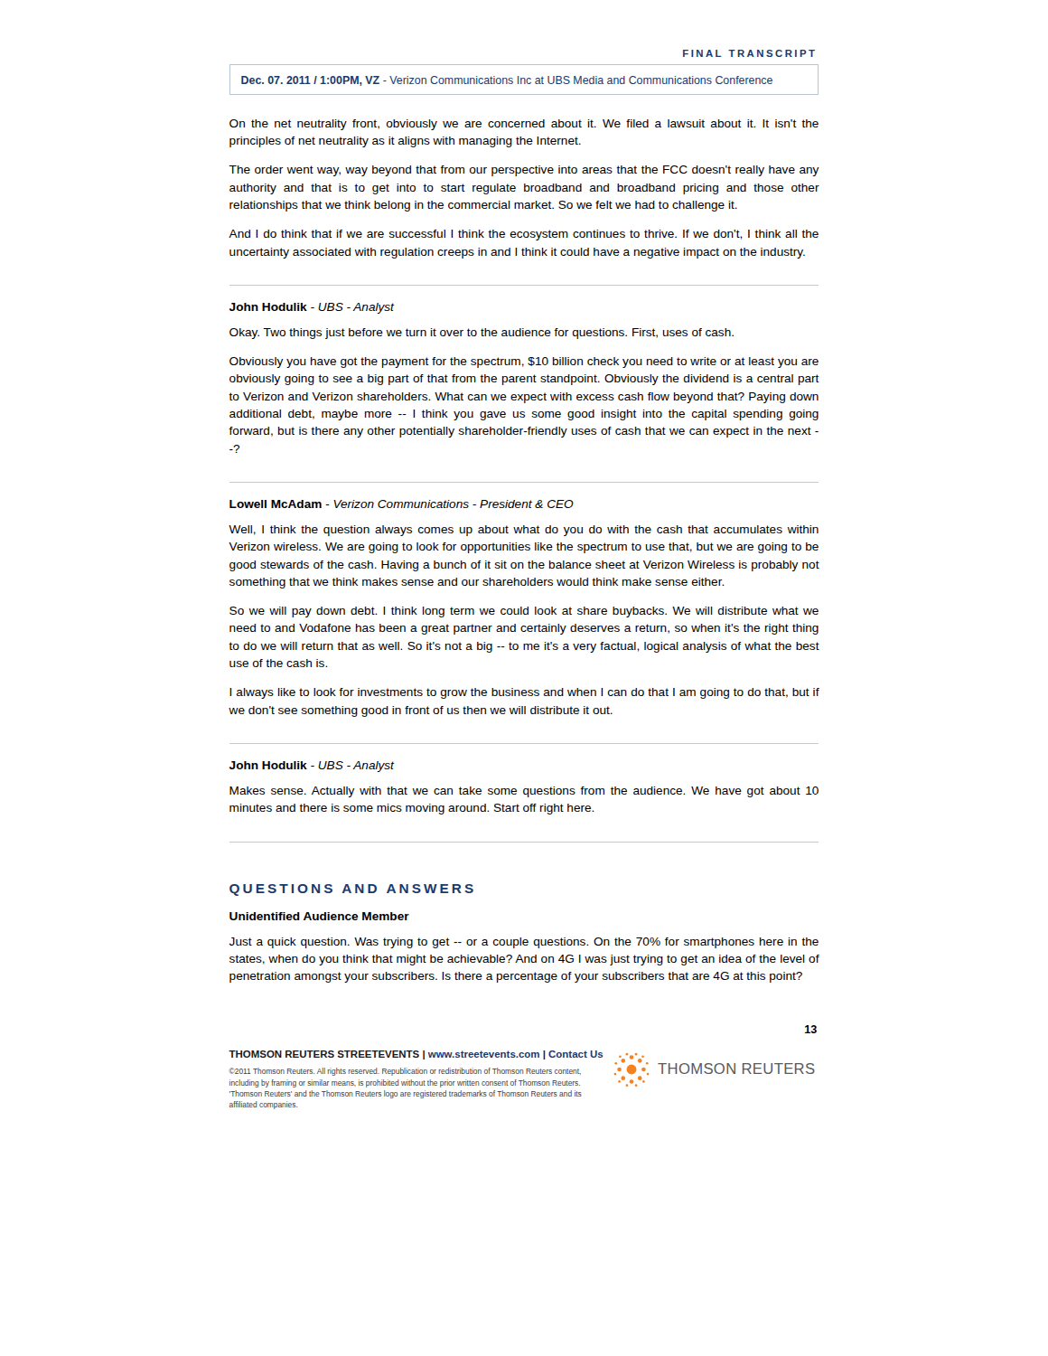FINAL TRANSCRIPT
Dec. 07. 2011 / 1:00PM, VZ - Verizon Communications Inc at UBS Media and Communications Conference
On the net neutrality front, obviously we are concerned about it. We filed a lawsuit about it. It isn't the principles of net neutrality as it aligns with managing the Internet.
The order went way, way beyond that from our perspective into areas that the FCC doesn't really have any authority and that is to get into to start regulate broadband and broadband pricing and those other relationships that we think belong in the commercial market. So we felt we had to challenge it.
And I do think that if we are successful I think the ecosystem continues to thrive. If we don't, I think all the uncertainty associated with regulation creeps in and I think it could have a negative impact on the industry.
John Hodulik - UBS - Analyst
Okay. Two things just before we turn it over to the audience for questions. First, uses of cash.
Obviously you have got the payment for the spectrum, $10 billion check you need to write or at least you are obviously going to see a big part of that from the parent standpoint. Obviously the dividend is a central part to Verizon and Verizon shareholders. What can we expect with excess cash flow beyond that? Paying down additional debt, maybe more -- I think you gave us some good insight into the capital spending going forward, but is there any other potentially shareholder-friendly uses of cash that we can expect in the next --?
Lowell McAdam - Verizon Communications - President & CEO
Well, I think the question always comes up about what do you do with the cash that accumulates within Verizon wireless. We are going to look for opportunities like the spectrum to use that, but we are going to be good stewards of the cash. Having a bunch of it sit on the balance sheet at Verizon Wireless is probably not something that we think makes sense and our shareholders would think make sense either.
So we will pay down debt. I think long term we could look at share buybacks. We will distribute what we need to and Vodafone has been a great partner and certainly deserves a return, so when it's the right thing to do we will return that as well. So it's not a big -- to me it's a very factual, logical analysis of what the best use of the cash is.
I always like to look for investments to grow the business and when I can do that I am going to do that, but if we don't see something good in front of us then we will distribute it out.
John Hodulik - UBS - Analyst
Makes sense. Actually with that we can take some questions from the audience. We have got about 10 minutes and there is some mics moving around. Start off right here.
QUESTIONS AND ANSWERS
Unidentified Audience Member
Just a quick question. Was trying to get -- or a couple questions. On the 70% for smartphones here in the states, when do you think that might be achievable? And on 4G I was just trying to get an idea of the level of penetration amongst your subscribers. Is there a percentage of your subscribers that are 4G at this point?
13
THOMSON REUTERS STREETEVENTS | www.streetevents.com | Contact Us
©2011 Thomson Reuters. All rights reserved. Republication or redistribution of Thomson Reuters content, including by framing or similar means, is prohibited without the prior written consent of Thomson Reuters. 'Thomson Reuters' and the Thomson Reuters logo are registered trademarks of Thomson Reuters and its affiliated companies.
THOMSON REUTERS